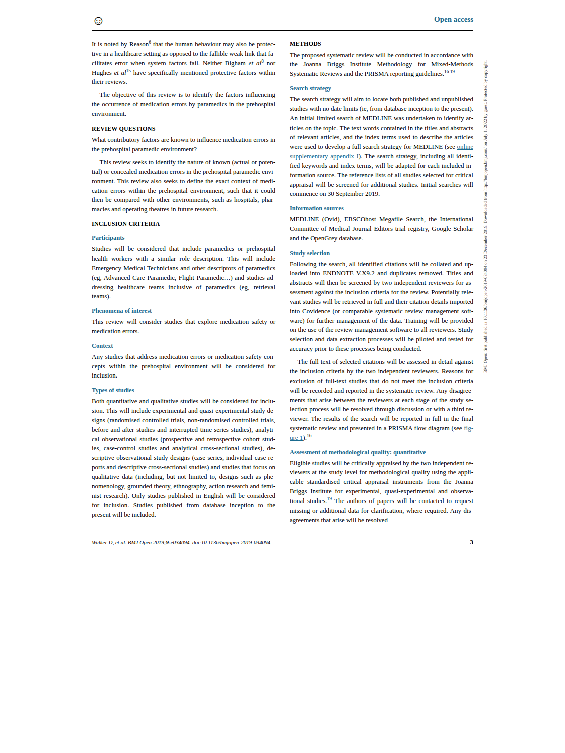☺
Open access
BMJ Open: first published as 10.1136/bmjopen-2019-034094 on 23 December 2019. Downloaded from http://bmjopen.bmj.com/ on July 1, 2022 by guest. Protected by copyright.
It is noted by Reason6 that the human behaviour may also be protective in a healthcare setting as opposed to the fallible weak link that facilitates error when system factors fail. Neither Bigham et al8 nor Hughes et al15 have specifically mentioned protective factors within their reviews.
The objective of this review is to identify the factors influencing the occurrence of medication errors by paramedics in the prehospital environment.
Review questions
What contributory factors are known to influence medication errors in the prehospital paramedic environment?
This review seeks to identify the nature of known (actual or potential) or concealed medication errors in the prehospital paramedic environment. This review also seeks to define the exact context of medication errors within the prehospital environment, such that it could then be compared with other environments, such as hospitals, pharmacies and operating theatres in future research.
Inclusion criteria
Participants
Studies will be considered that include paramedics or prehospital health workers with a similar role description. This will include Emergency Medical Technicians and other descriptors of paramedics (eg, Advanced Care Paramedic, Flight Paramedic…) and studies addressing healthcare teams inclusive of paramedics (eg, retrieval teams).
Phenomena of interest
This review will consider studies that explore medication safety or medication errors.
Context
Any studies that address medication errors or medication safety concepts within the prehospital environment will be considered for inclusion.
Types of studies
Both quantitative and qualitative studies will be considered for inclusion. This will include experimental and quasi-experimental study designs (randomised controlled trials, non-randomised controlled trials, before-and-after studies and interrupted time-series studies), analytical observational studies (prospective and retrospective cohort studies, case-control studies and analytical cross-sectional studies), descriptive observational study designs (case series, individual case reports and descriptive cross-sectional studies) and studies that focus on qualitative data (including, but not limited to, designs such as phenomenology, grounded theory, ethnography, action research and feminist research). Only studies published in English will be considered for inclusion. Studies published from database inception to the present will be included.
Methods
The proposed systematic review will be conducted in accordance with the Joanna Briggs Institute Methodology for Mixed-Methods Systematic Reviews and the PRISMA reporting guidelines.16 19
Search strategy
The search strategy will aim to locate both published and unpublished studies with no date limits (ie, from database inception to the present). An initial limited search of MEDLINE was undertaken to identify articles on the topic. The text words contained in the titles and abstracts of relevant articles, and the index terms used to describe the articles were used to develop a full search strategy for MEDLINE (see online supplementary appendix I). The search strategy, including all identified keywords and index terms, will be adapted for each included information source. The reference lists of all studies selected for critical appraisal will be screened for additional studies. Initial searches will commence on 30 September 2019.
Information sources
MEDLINE (Ovid), EBSCOhost Megafile Search, the International Committee of Medical Journal Editors trial registry, Google Scholar and the OpenGrey database.
Study selection
Following the search, all identified citations will be collated and uploaded into ENDNOTE V.X9.2 and duplicates removed. Titles and abstracts will then be screened by two independent reviewers for assessment against the inclusion criteria for the review. Potentially relevant studies will be retrieved in full and their citation details imported into Covidence (or comparable systematic review management software) for further management of the data. Training will be provided on the use of the review management software to all reviewers. Study selection and data extraction processes will be piloted and tested for accuracy prior to these processes being conducted.
The full text of selected citations will be assessed in detail against the inclusion criteria by the two independent reviewers. Reasons for exclusion of full-text studies that do not meet the inclusion criteria will be recorded and reported in the systematic review. Any disagreements that arise between the reviewers at each stage of the study selection process will be resolved through discussion or with a third reviewer. The results of the search will be reported in full in the final systematic review and presented in a PRISMA flow diagram (see figure 1).16
Assessment of methodological quality: quantitative
Eligible studies will be critically appraised by the two independent reviewers at the study level for methodological quality using the applicable standardised critical appraisal instruments from the Joanna Briggs Institute for experimental, quasi-experimental and observational studies.19 The authors of papers will be contacted to request missing or additional data for clarification, where required. Any disagreements that arise will be resolved
Walker D, et al. BMJ Open 2019;9:e034094. doi:10.1136/bmjopen-2019-034094
3